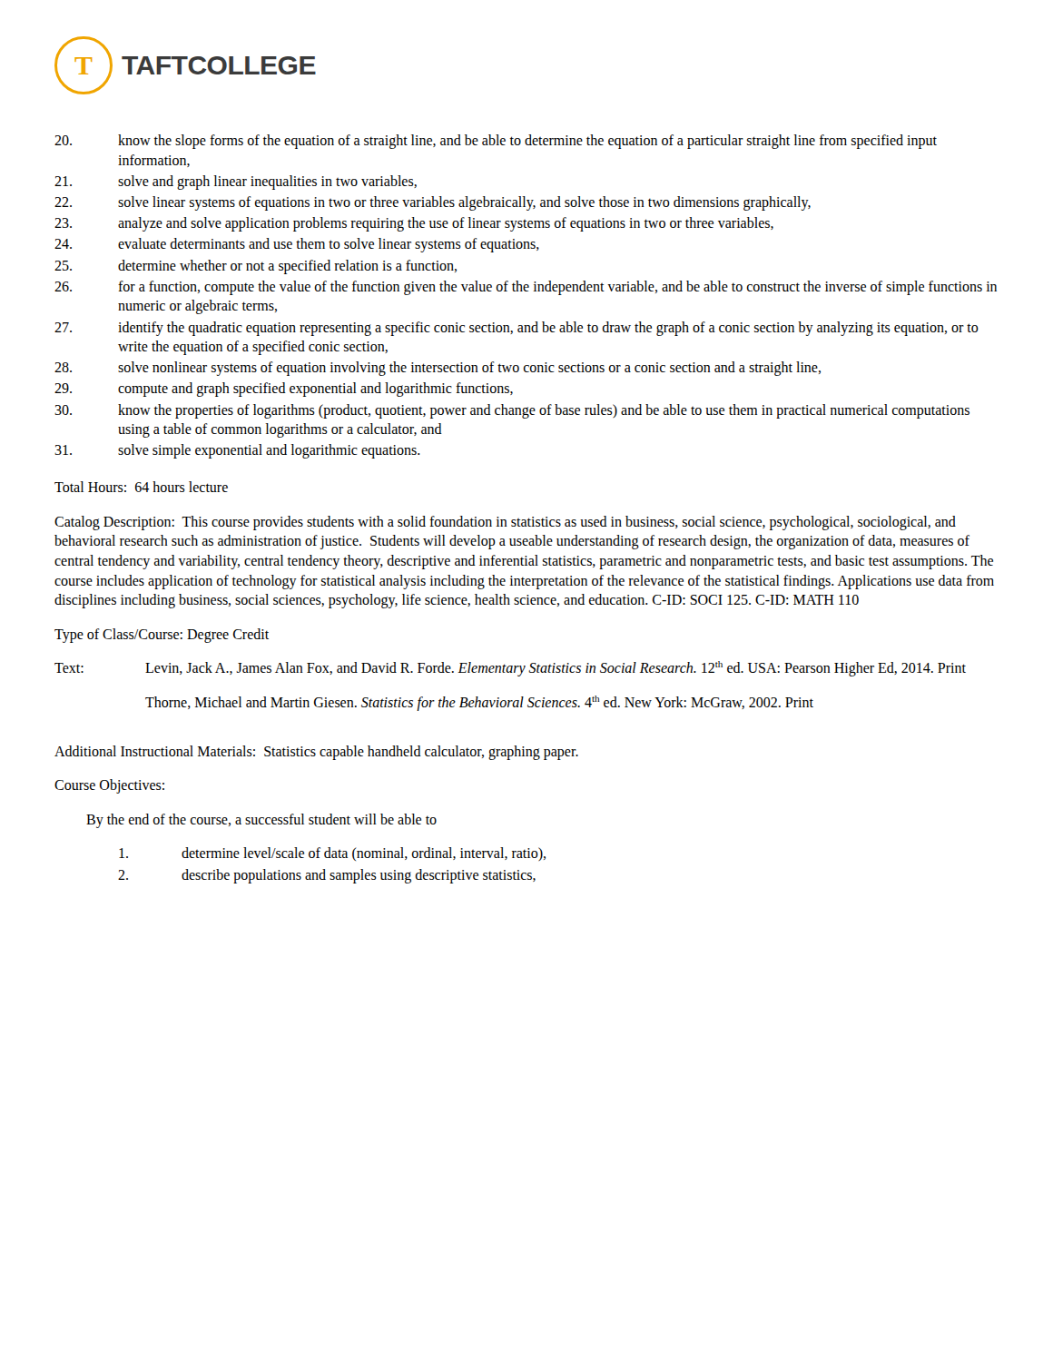T
TAFTCOLLEGE
20. know the slope forms of the equation of a straight line, and be able to determine the equation of a particular straight line from specified input information,
21. solve and graph linear inequalities in two variables,
22. solve linear systems of equations in two or three variables algebraically, and solve those in two dimensions graphically,
23. analyze and solve application problems requiring the use of linear systems of equations in two or three variables,
24. evaluate determinants and use them to solve linear systems of equations,
25. determine whether or not a specified relation is a function,
26. for a function, compute the value of the function given the value of the independent variable, and be able to construct the inverse of simple functions in numeric or algebraic terms,
27. identify the quadratic equation representing a specific conic section, and be able to draw the graph of a conic section by analyzing its equation, or to write the equation of a specified conic section,
28. solve nonlinear systems of equation involving the intersection of two conic sections or a conic section and a straight line,
29. compute and graph specified exponential and logarithmic functions,
30. know the properties of logarithms (product, quotient, power and change of base rules) and be able to use them in practical numerical computations using a table of common logarithms or a calculator, and
31. solve simple exponential and logarithmic equations.
Total Hours: 64 hours lecture
Catalog Description: This course provides students with a solid foundation in statistics as used in business, social science, psychological, sociological, and behavioral research such as administration of justice. Students will develop a useable understanding of research design, the organization of data, measures of central tendency and variability, central tendency theory, descriptive and inferential statistics, parametric and nonparametric tests, and basic test assumptions. The course includes application of technology for statistical analysis including the interpretation of the relevance of the statistical findings. Applications use data from disciplines including business, social sciences, psychology, life science, health science, and education. C-ID: SOCI 125. C-ID: MATH 110
Type of Class/Course: Degree Credit
Text:
Levin, Jack A., James Alan Fox, and David R. Forde. Elementary Statistics in Social Research. 12th ed. USA: Pearson Higher Ed, 2014. Print
Thorne, Michael and Martin Giesen. Statistics for the Behavioral Sciences. 4th ed. New York: McGraw, 2002. Print
Additional Instructional Materials: Statistics capable handheld calculator, graphing paper.
Course Objectives:
By the end of the course, a successful student will be able to
1. determine level/scale of data (nominal, ordinal, interval, ratio),
2. describe populations and samples using descriptive statistics,